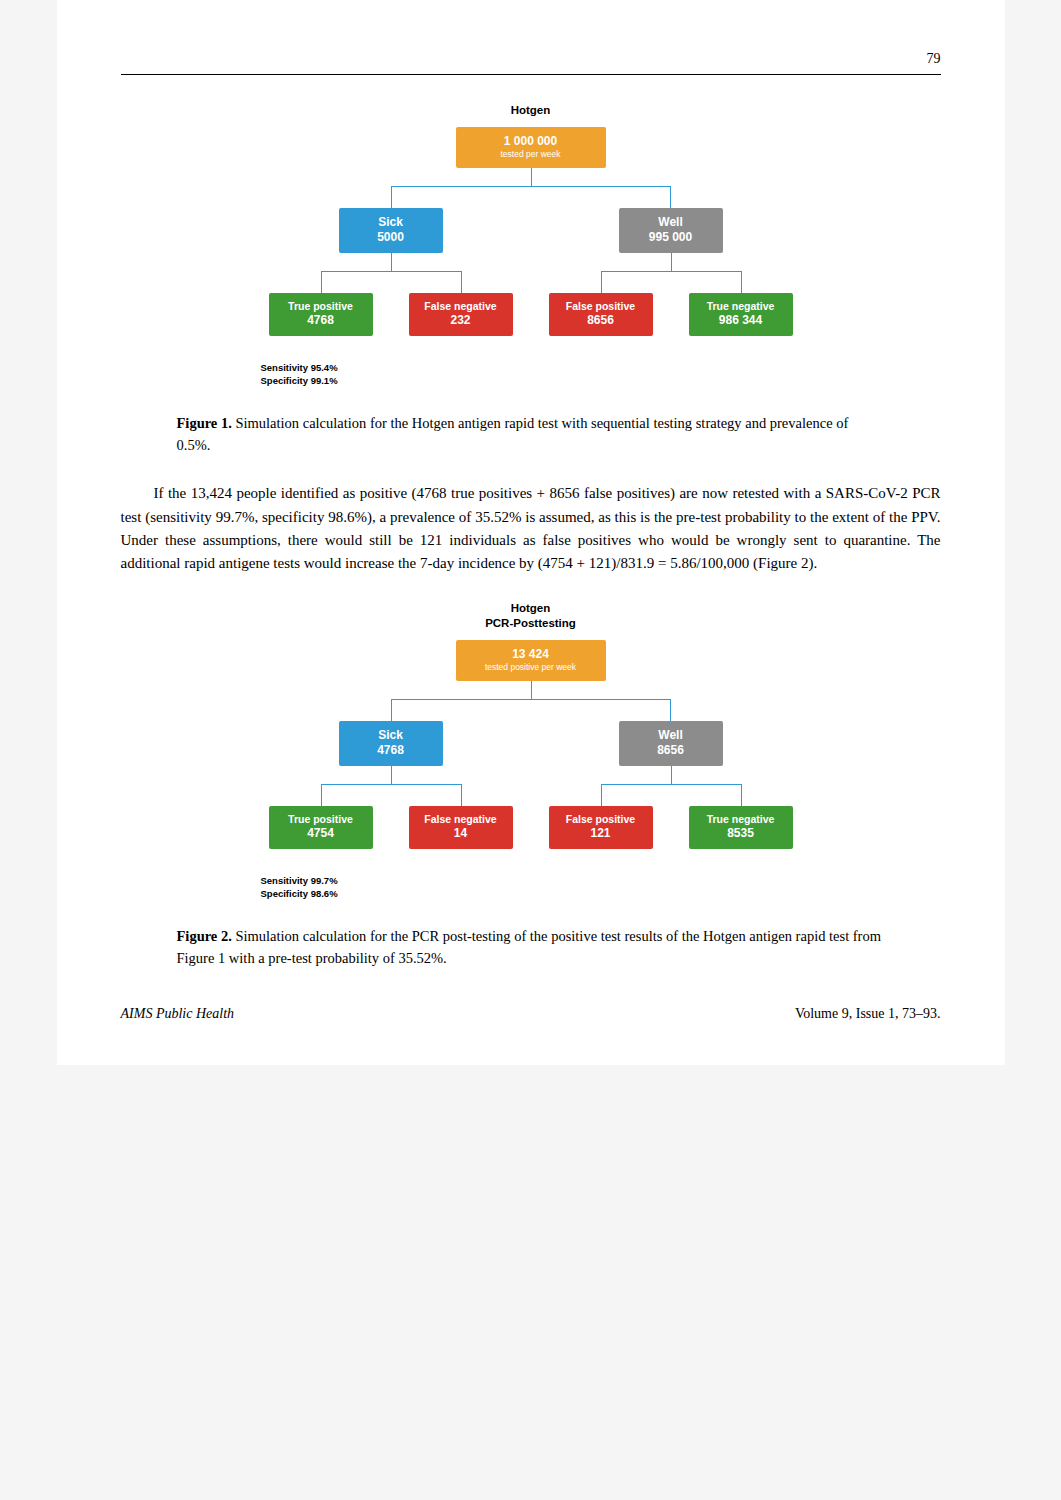79
Hotgen
1 000 000 tested per week
Sick 5000
Well 995 000
True positive 4768
False negative 232
False positive 8656
True negative 986 344
Sensitivity 95.4%
Specificity 99.1%
Figure 1. Simulation calculation for the Hotgen antigen rapid test with sequential testing strategy and prevalence of 0.5%.
If the 13,424 people identified as positive (4768 true positives + 8656 false positives) are now retested with a SARS-CoV-2 PCR test (sensitivity 99.7%, specificity 98.6%), a prevalence of 35.52% is assumed, as this is the pre-test probability to the extent of the PPV. Under these assumptions, there would still be 121 individuals as false positives who would be wrongly sent to quarantine. The additional rapid antigene tests would increase the 7-day incidence by (4754 + 121)/831.9 = 5.86/100,000 (Figure 2).
Hotgen
PCR-Posttesting
13 424 tested positive per week
Sick 4768
Well 8656
True positive 4754
False negative 14
False positive 121
True negative 8535
Sensitivity 99.7%
Specificity 98.6%
Figure 2. Simulation calculation for the PCR post-testing of the positive test results of the Hotgen antigen rapid test from Figure 1 with a pre-test probability of 35.52%.
AIMS Public Health
Volume 9, Issue 1, 73–93.